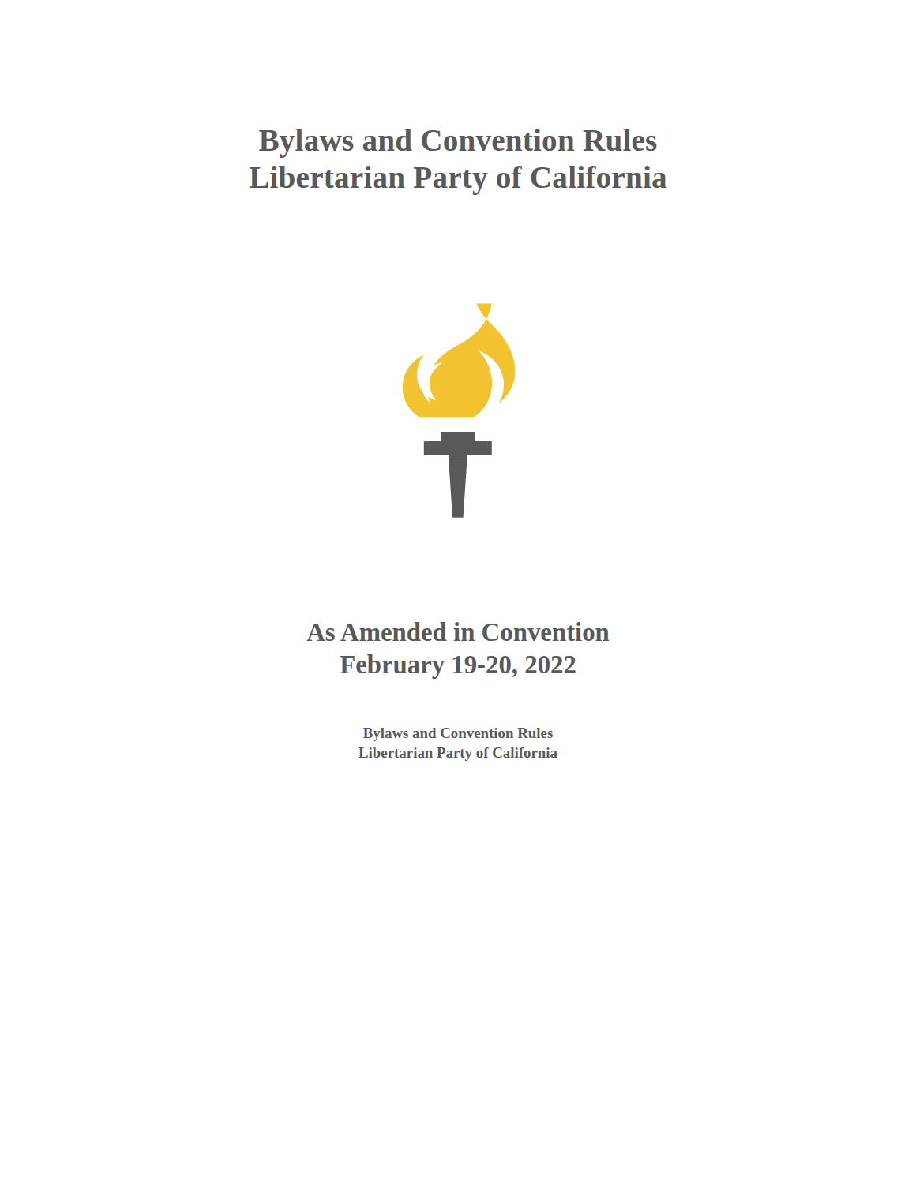Bylaws and Convention Rules
Libertarian Party of California
Libertarian Party torch logo
As Amended in Convention
February 19-20, 2022
Bylaws and Convention Rules
Libertarian Party of California